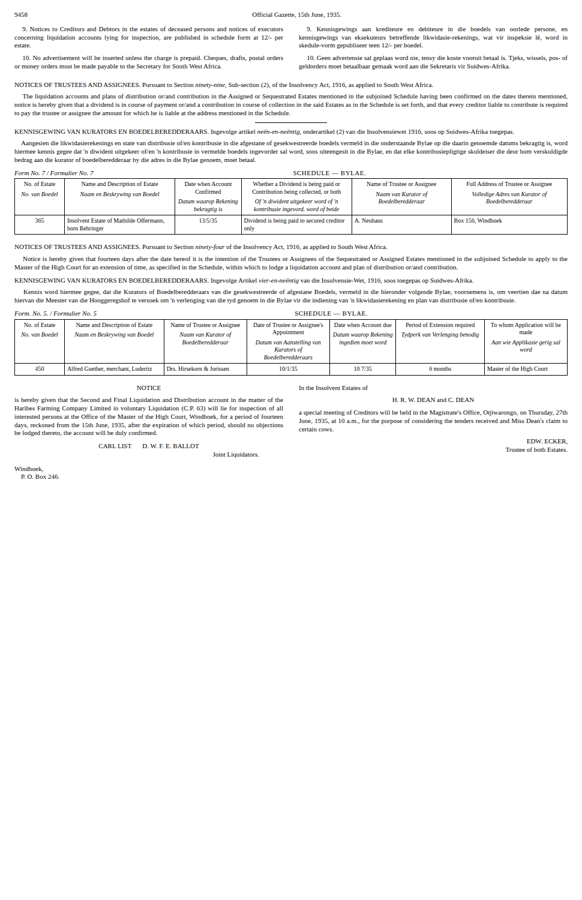9458 Official Gazette, 15th June, 1935.
9. Notices to Creditors and Debtors in the estates of deceased persons and notices of executors concerning liquidation accounts lying for inspection, are published in schedule form at 12/- per estate.
10. No advertisement will be inserted unless the charge is prepaid. Cheques, drafts, postal orders or money orders must be made payable to the Secretary for South West Africa.
9. Kennisgewings aan krediteure en debiteure in die boedels van oorlede persone, en kennisgewings van eksekuteurs betreffende likwidasie-rekenings, wat vir inspeksie lê, word in skedule-vorm gepubliseer teen 12/- per boedel.
10. Geen advertensie sal geplaas word nie, tensy die koste vooruit betaal is. Tjeks, wissels, pos- of geldorders moet betaalbaar gemaak word aan die Sekretaris vir Suidwes-Afrika.
NOTICES OF TRUSTEES AND ASSIGNEES. Pursuant to Section ninety-nine, Sub-section (2), of the Insolvency Act, 1916, as applied to South West Africa.
The liquidation accounts and plans of distribution or/and contribution in the Assigned or Sequestrated Estates mentioned in the subjoined Schedule having been confirmed on the dates therein mentioned, notice is hereby given that a dividend is in course of payment or/and a contribution in course of collection in the said Estates as in the Schedule is set forth, and that every creditor liable to contribute is required to pay the trustee or assignee the amount for which he is liable at the address mentioned in the Schedule.
KENNISGEWING VAN KURATORS EN BOEDELBEREDDERAARS. Ingevolge artikel neën-en-neëntig, onderartikel (2) van die Insolvensiewet 1916, soos op Suidwes-Afrika toegepas.
Aangesien die likwidasierekenings en state van distribusie of/en kontribusie in die afgestane of gesekwestreerde boedels vermeld in die onderstaande Bylae op die daarin genoemde datums bekragtig is, word hiermee kennis gegee dat 'n diwident uitgekeer of/en 'n kontribusie in vermelde boedels ingevorder sal word, soos uiteengesit in die Bylae, en dat elke kontribusiepligtige skuldeiser die deur hom verskuldigde bedrag aan die kurator of boedelberedderaar by die adres in die Bylae genoem, moet betaal.
Form No. 7 / Formulier No. 7 SCHEDULE — BYLAE.
| No. of Estate No. van Boedel | Name and Description of Estate Naam en Beskrywing van Boedel | Date when Account Confirmed Datum waarop Rekening bekragtig is | Whether a Dividend is being paid or Contribution being collected, or both Of 'n diwident uitgekeer word of 'n kontribusie ingevord. word of beide | Name of Trustee or Assignee Naam van Kurator of Boedelberedderaar | Full Address of Trustee or Assignee Volledige Adres van Kurator of Boedelberedderaar |
| --- | --- | --- | --- | --- | --- |
| 365 | Insolvent Estate of Mathilde Offermann, born Behringer | 13/5/35 | Dividend is being paid to secured creditor only | A. Neuhaus | Box 156, Windhoek |
NOTICES OF TRUSTEES AND ASSIGNEES. Pursuant to Section ninety-four of the Insolvency Act, 1916, as applied to South West Africa.
Notice is hereby given that fourteen days after the date hereof it is the intention of the Trustees or Assignees of the Sequestrated or Assigned Estates mentioned in the subjoined Schedule to apply to the Master of the High Court for an extension of time, as specified in the Schedule, within which to lodge a liquidation account and plan of distribution or/and contribution.
KENNISGEWING VAN KURATORS EN BOEDELBEREDDERAARS. Ingevolge Artikel vier-en-neëntig van die Insolvensie-Wet, 1916, soos toegepas op Suidwes-Afrika.
Kennis word hiermee gegee, dat die Kurators of Boedelberedderaars van die gesekwestreerde of afgestane Boedels, vermeld in die hieronder volgende Bylae, voornemens is, om veertien dae na datum hiervan die Meester van die Hooggeregshof te versoek om 'n verlenging van die tyd genoem in die Bylae vir die indiening van 'n likwidasierekening en plan van distribusie of/en kontribusie.
Form. No. 5. / Formulier No. 5 SCHEDULE — BYLAE.
| No. of Estate No. van Boedel | Name and Description of Estate Naam en Beskrywing van Boedel | Name of Trustee or Assignee Naam van Kurator of Boedelberedderaar | Date of Trustee or Assignee's Appointment Datum van Aanstelling van Kurators of Boedelberedderaars | Date when Account due Datum waarop Rekening ingedien moet word | Period of Extension required Tydperk van Verlenging benodig | To whom Application will be made Aan wie Applikasie gerig sal word |
| --- | --- | --- | --- | --- | --- | --- |
| 450 | Alfred Guether, merchant, Luderitz | Drs. Hirsekorn & Jorissen | 10/1/35 | 10 7/35 | 6 months | Master of the High Court |
NOTICE
is hereby given that the Second and Final Liquidation and Distribution account in the matter of the Haribes Farming Company Limited in voluntary Liquidation (C.P. 63) will lie for inspection of all interested persons at the Office of the Master of the High Court, Windhoek, for a period of fourteen days, reckoned from the 15th June, 1935, after the expiration of which period, should no objections be lodged thereto, the account will be duly confirmed.
CARL LIST D. W. F. E. BALLOT
Joint Liquidators.
Windhoek,
P. O. Box 246.
In the Insolvent Estates of
H. R. W. DEAN and C. DEAN
a special meeting of Creditors will be held in the Magistrate's Office, Otjiwarongo, on Thursday, 27th June, 1935, at 10 a.m., for the purpose of considering the tenders received and Miss Dean's claim to certain cows.
EDW. ECKER,
Trustee of both Estates.